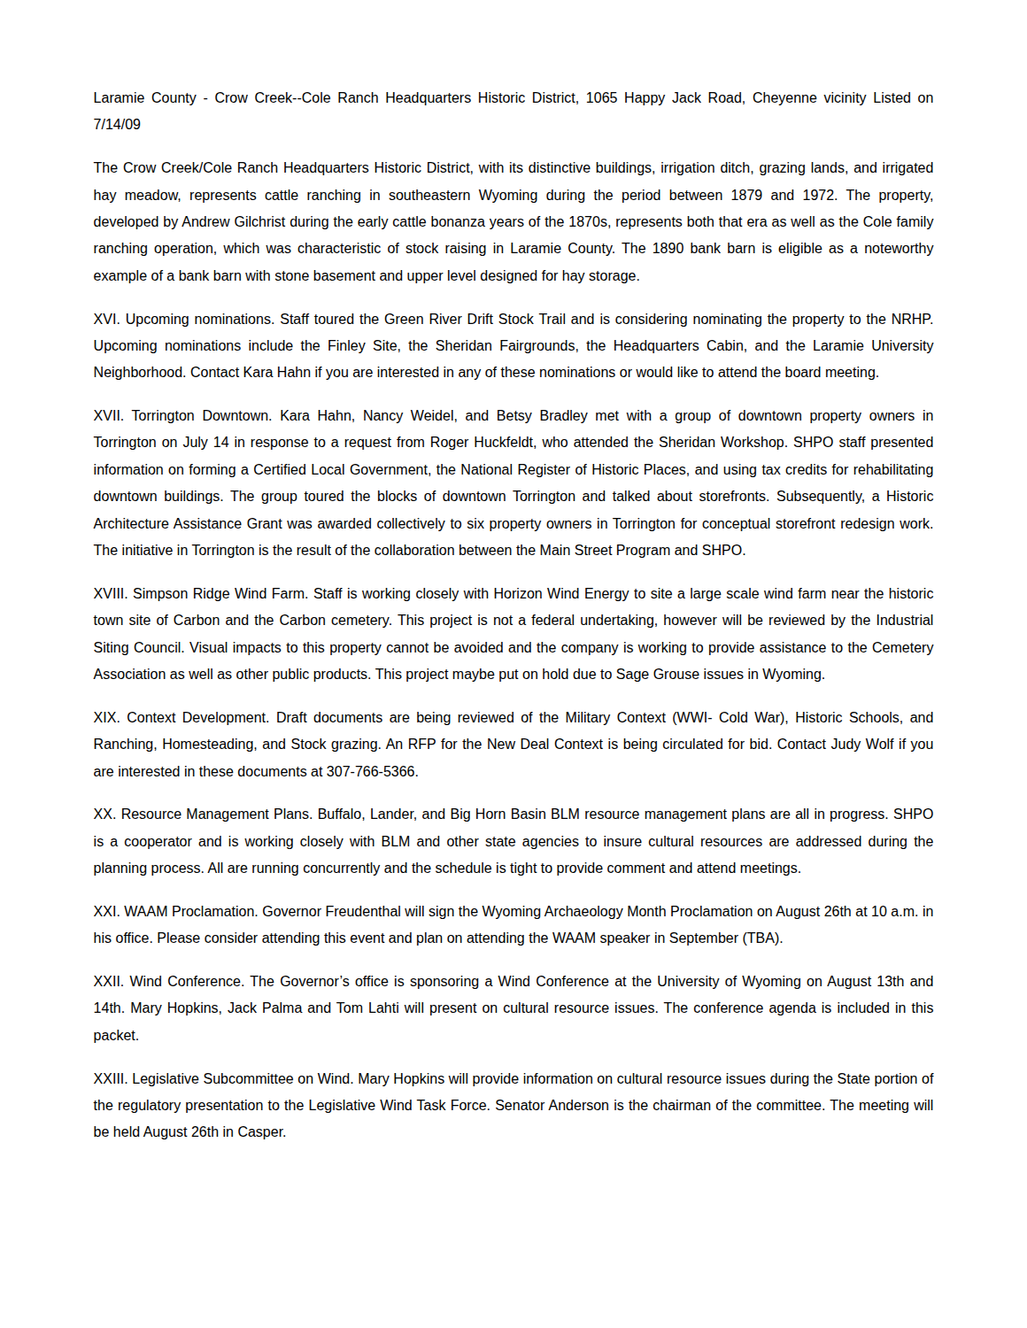Laramie County - Crow Creek--Cole Ranch Headquarters Historic District, 1065 Happy Jack Road, Cheyenne vicinity Listed on 7/14/09
The Crow Creek/Cole Ranch Headquarters Historic District, with its distinctive buildings, irrigation ditch, grazing lands, and irrigated hay meadow, represents cattle ranching in southeastern Wyoming during the period between 1879 and 1972. The property, developed by Andrew Gilchrist during the early cattle bonanza years of the 1870s, represents both that era as well as the Cole family ranching operation, which was characteristic of stock raising in Laramie County. The 1890 bank barn is eligible as a noteworthy example of a bank barn with stone basement and upper level designed for hay storage.
XVI. Upcoming nominations. Staff toured the Green River Drift Stock Trail and is considering nominating the property to the NRHP. Upcoming nominations include the Finley Site, the Sheridan Fairgrounds, the Headquarters Cabin, and the Laramie University Neighborhood. Contact Kara Hahn if you are interested in any of these nominations or would like to attend the board meeting.
XVII. Torrington Downtown. Kara Hahn, Nancy Weidel, and Betsy Bradley met with a group of downtown property owners in Torrington on July 14 in response to a request from Roger Huckfeldt, who attended the Sheridan Workshop. SHPO staff presented information on forming a Certified Local Government, the National Register of Historic Places, and using tax credits for rehabilitating downtown buildings. The group toured the blocks of downtown Torrington and talked about storefronts. Subsequently, a Historic Architecture Assistance Grant was awarded collectively to six property owners in Torrington for conceptual storefront redesign work. The initiative in Torrington is the result of the collaboration between the Main Street Program and SHPO.
XVIII. Simpson Ridge Wind Farm. Staff is working closely with Horizon Wind Energy to site a large scale wind farm near the historic town site of Carbon and the Carbon cemetery. This project is not a federal undertaking, however will be reviewed by the Industrial Siting Council. Visual impacts to this property cannot be avoided and the company is working to provide assistance to the Cemetery Association as well as other public products. This project maybe put on hold due to Sage Grouse issues in Wyoming.
XIX. Context Development. Draft documents are being reviewed of the Military Context (WWI- Cold War), Historic Schools, and Ranching, Homesteading, and Stock grazing. An RFP for the New Deal Context is being circulated for bid. Contact Judy Wolf if you are interested in these documents at 307-766-5366.
XX. Resource Management Plans. Buffalo, Lander, and Big Horn Basin BLM resource management plans are all in progress. SHPO is a cooperator and is working closely with BLM and other state agencies to insure cultural resources are addressed during the planning process. All are running concurrently and the schedule is tight to provide comment and attend meetings.
XXI. WAAM Proclamation. Governor Freudenthal will sign the Wyoming Archaeology Month Proclamation on August 26th at 10 a.m. in his office. Please consider attending this event and plan on attending the WAAM speaker in September (TBA).
XXII. Wind Conference. The Governor’s office is sponsoring a Wind Conference at the University of Wyoming on August 13th and 14th. Mary Hopkins, Jack Palma and Tom Lahti will present on cultural resource issues. The conference agenda is included in this packet.
XXIII. Legislative Subcommittee on Wind. Mary Hopkins will provide information on cultural resource issues during the State portion of the regulatory presentation to the Legislative Wind Task Force. Senator Anderson is the chairman of the committee. The meeting will be held August 26th in Casper.